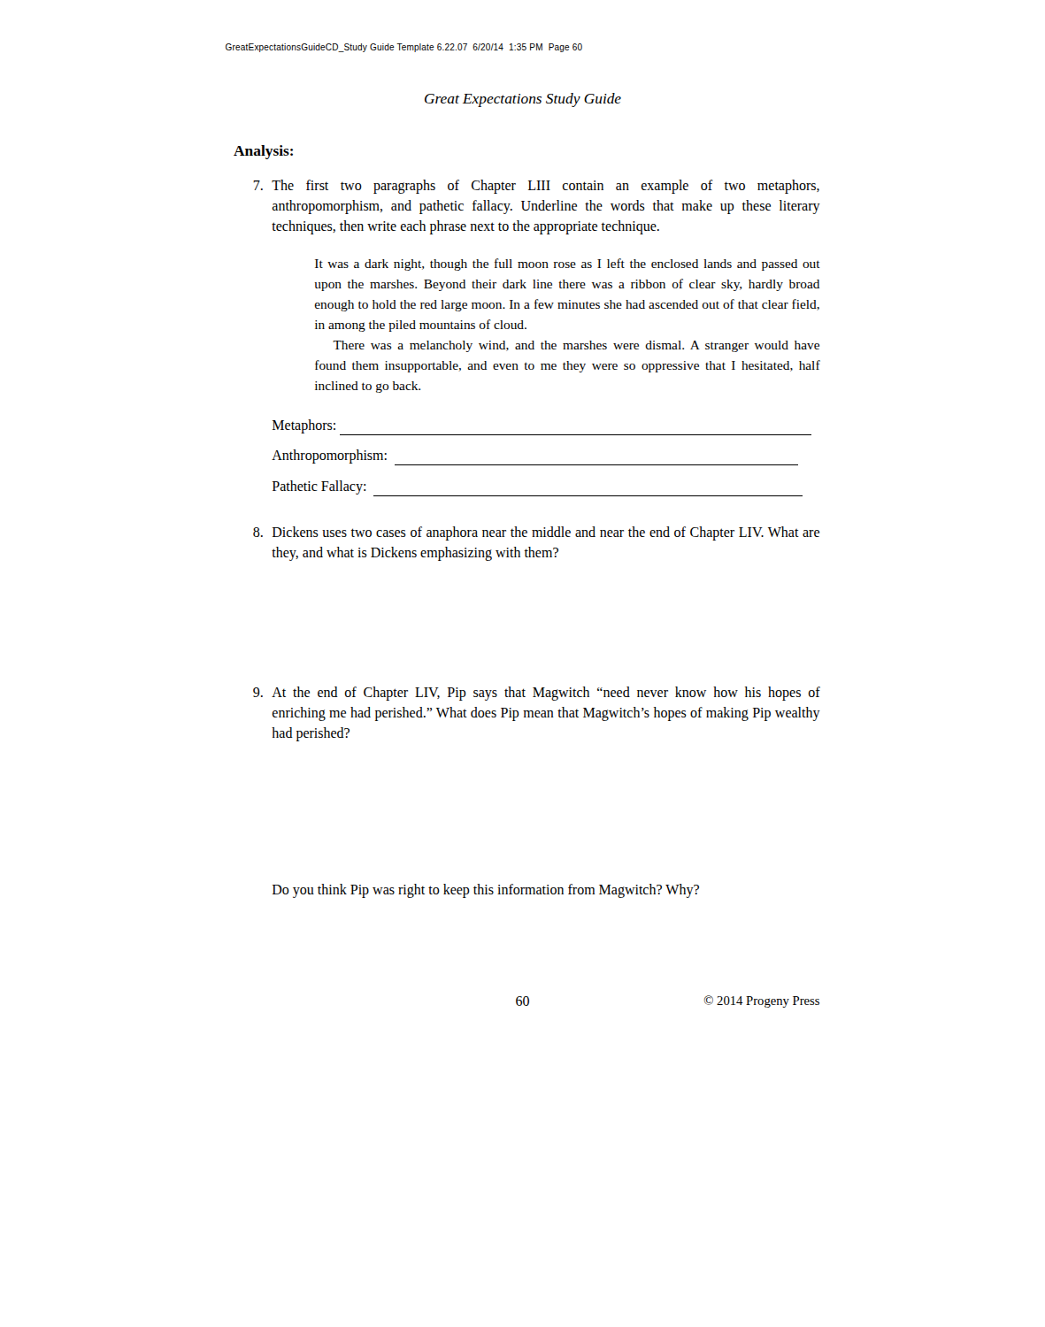GreatExpectationsGuideCD_Study Guide Template 6.22.07 6/20/14 1:35 PM Page 60
Great Expectations Study Guide
Analysis:
7. The first two paragraphs of Chapter LIII contain an example of two metaphors, anthropomorphism, and pathetic fallacy. Underline the words that make up these literary techniques, then write each phrase next to the appropriate technique.
It was a dark night, though the full moon rose as I left the enclosed lands and passed out upon the marshes. Beyond their dark line there was a ribbon of clear sky, hardly broad enough to hold the red large moon. In a few minutes she had ascended out of that clear field, in among the piled mountains of cloud.
There was a melancholy wind, and the marshes were dismal. A stranger would have found them insupportable, and even to me they were so oppressive that I hesitated, half inclined to go back.
Metaphors:
Anthropomorphism:
Pathetic Fallacy:
8. Dickens uses two cases of anaphora near the middle and near the end of Chapter LIV. What are they, and what is Dickens emphasizing with them?
9. At the end of Chapter LIV, Pip says that Magwitch “need never know how his hopes of enriching me had perished.” What does Pip mean that Magwitch’s hopes of making Pip wealthy had perished?
Do you think Pip was right to keep this information from Magwitch? Why?
60
© 2014 Progeny Press